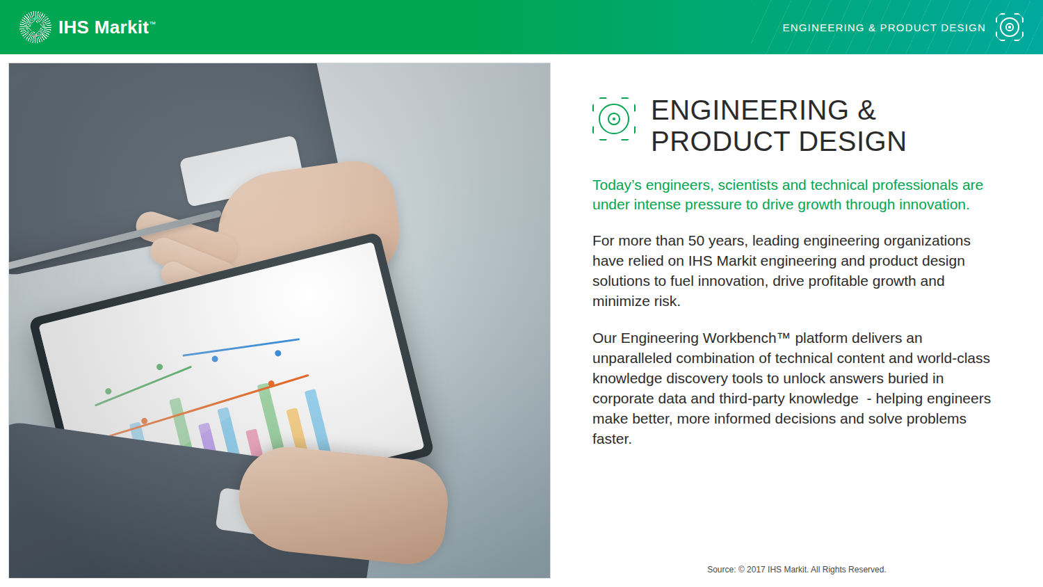IHS Markit™
ENGINEERING & PRODUCT DESIGN
ENGINEERING &
PRODUCT DESIGN
Today’s engineers, scientists and technical professionals are under intense pressure to drive growth through innovation.
For more than 50 years, leading engineering organizations have relied on IHS Markit engineering and product design solutions to fuel innovation, drive profitable growth and minimize risk.
Our Engineering Workbench™ platform delivers an unparalleled combination of technical content and world-class knowledge discovery tools to unlock answers buried in corporate data and third-party knowledge - helping engineers make better, more informed decisions and solve problems faster.
Source: © 2017 IHS Markit. All Rights Reserved.